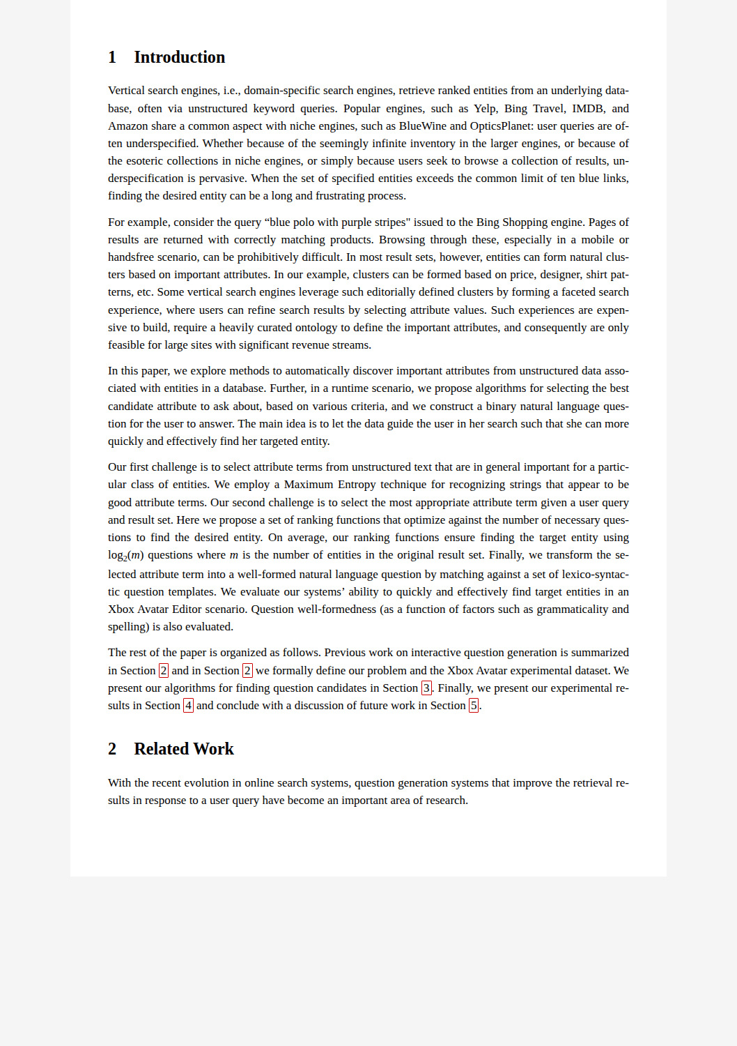1 Introduction
Vertical search engines, i.e., domain-specific search engines, retrieve ranked entities from an underlying database, often via unstructured keyword queries. Popular engines, such as Yelp, Bing Travel, IMDB, and Amazon share a common aspect with niche engines, such as BlueWine and OpticsPlanet: user queries are often underspecified. Whether because of the seemingly infinite inventory in the larger engines, or because of the esoteric collections in niche engines, or simply because users seek to browse a collection of results, underspecification is pervasive. When the set of specified entities exceeds the common limit of ten blue links, finding the desired entity can be a long and frustrating process.
For example, consider the query “blue polo with purple stripes" issued to the Bing Shopping engine. Pages of results are returned with correctly matching products. Browsing through these, especially in a mobile or handsfree scenario, can be prohibitively difficult. In most result sets, however, entities can form natural clusters based on important attributes. In our example, clusters can be formed based on price, designer, shirt patterns, etc. Some vertical search engines leverage such editorially defined clusters by forming a faceted search experience, where users can refine search results by selecting attribute values. Such experiences are expensive to build, require a heavily curated ontology to define the important attributes, and consequently are only feasible for large sites with significant revenue streams.
In this paper, we explore methods to automatically discover important attributes from unstructured data associated with entities in a database. Further, in a runtime scenario, we propose algorithms for selecting the best candidate attribute to ask about, based on various criteria, and we construct a binary natural language question for the user to answer. The main idea is to let the data guide the user in her search such that she can more quickly and effectively find her targeted entity.
Our first challenge is to select attribute terms from unstructured text that are in general important for a particular class of entities. We employ a Maximum Entropy technique for recognizing strings that appear to be good attribute terms. Our second challenge is to select the most appropriate attribute term given a user query and result set. Here we propose a set of ranking functions that optimize against the number of necessary questions to find the desired entity. On average, our ranking functions ensure finding the target entity using log2(m) questions where m is the number of entities in the original result set. Finally, we transform the selected attribute term into a well-formed natural language question by matching against a set of lexico-syntactic question templates. We evaluate our systems’ ability to quickly and effectively find target entities in an Xbox Avatar Editor scenario. Question well-formedness (as a function of factors such as grammaticality and spelling) is also evaluated.
The rest of the paper is organized as follows. Previous work on interactive question generation is summarized in Section 2 and in Section 2 we formally define our problem and the Xbox Avatar experimental dataset. We present our algorithms for finding question candidates in Section 3. Finally, we present our experimental results in Section 4 and conclude with a discussion of future work in Section 5.
2 Related Work
With the recent evolution in online search systems, question generation systems that improve the retrieval results in response to a user query have become an important area of research.